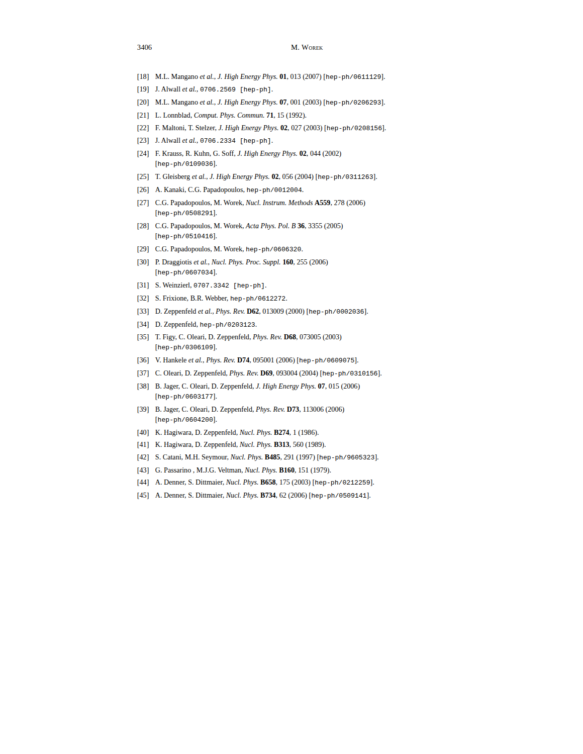3406
M. Worek
[18] M.L. Mangano et al., J. High Energy Phys. 01, 013 (2007) [hep-ph/0611129].
[19] J. Alwall et al., 0706.2569 [hep-ph].
[20] M.L. Mangano et al., J. High Energy Phys. 07, 001 (2003) [hep-ph/0206293].
[21] L. Lonnblad, Comput. Phys. Commun. 71, 15 (1992).
[22] F. Maltoni, T. Stelzer, J. High Energy Phys. 02, 027 (2003) [hep-ph/0208156].
[23] J. Alwall et al., 0706.2334 [hep-ph].
[24] F. Krauss, R. Kuhn, G. Soff, J. High Energy Phys. 02, 044 (2002) [hep-ph/0109036].
[25] T. Gleisberg et al., J. High Energy Phys. 02, 056 (2004) [hep-ph/0311263].
[26] A. Kanaki, C.G. Papadopoulos, hep-ph/0012004.
[27] C.G. Papadopoulos, M. Worek, Nucl. Instrum. Methods A559, 278 (2006) [hep-ph/0508291].
[28] C.G. Papadopoulos, M. Worek, Acta Phys. Pol. B 36, 3355 (2005) [hep-ph/0510416].
[29] C.G. Papadopoulos, M. Worek, hep-ph/0606320.
[30] P. Draggiotis et al., Nucl. Phys. Proc. Suppl. 160, 255 (2006) [hep-ph/0607034].
[31] S. Weinzierl, 0707.3342 [hep-ph].
[32] S. Frixione, B.R. Webber, hep-ph/0612272.
[33] D. Zeppenfeld et al., Phys. Rev. D62, 013009 (2000) [hep-ph/0002036].
[34] D. Zeppenfeld, hep-ph/0203123.
[35] T. Figy, C. Oleari, D. Zeppenfeld, Phys. Rev. D68, 073005 (2003) [hep-ph/0306109].
[36] V. Hankele et al., Phys. Rev. D74, 095001 (2006) [hep-ph/0609075].
[37] C. Oleari, D. Zeppenfeld, Phys. Rev. D69, 093004 (2004) [hep-ph/0310156].
[38] B. Jager, C. Oleari, D. Zeppenfeld, J. High Energy Phys. 07, 015 (2006) [hep-ph/0603177].
[39] B. Jager, C. Oleari, D. Zeppenfeld, Phys. Rev. D73, 113006 (2006) [hep-ph/0604200].
[40] K. Hagiwara, D. Zeppenfeld, Nucl. Phys. B274, 1 (1986).
[41] K. Hagiwara, D. Zeppenfeld, Nucl. Phys. B313, 560 (1989).
[42] S. Catani, M.H. Seymour, Nucl. Phys. B485, 291 (1997) [hep-ph/9605323].
[43] G. Passarino , M.J.G. Veltman, Nucl. Phys. B160, 151 (1979).
[44] A. Denner, S. Dittmaier, Nucl. Phys. B658, 175 (2003) [hep-ph/0212259].
[45] A. Denner, S. Dittmaier, Nucl. Phys. B734, 62 (2006) [hep-ph/0509141].